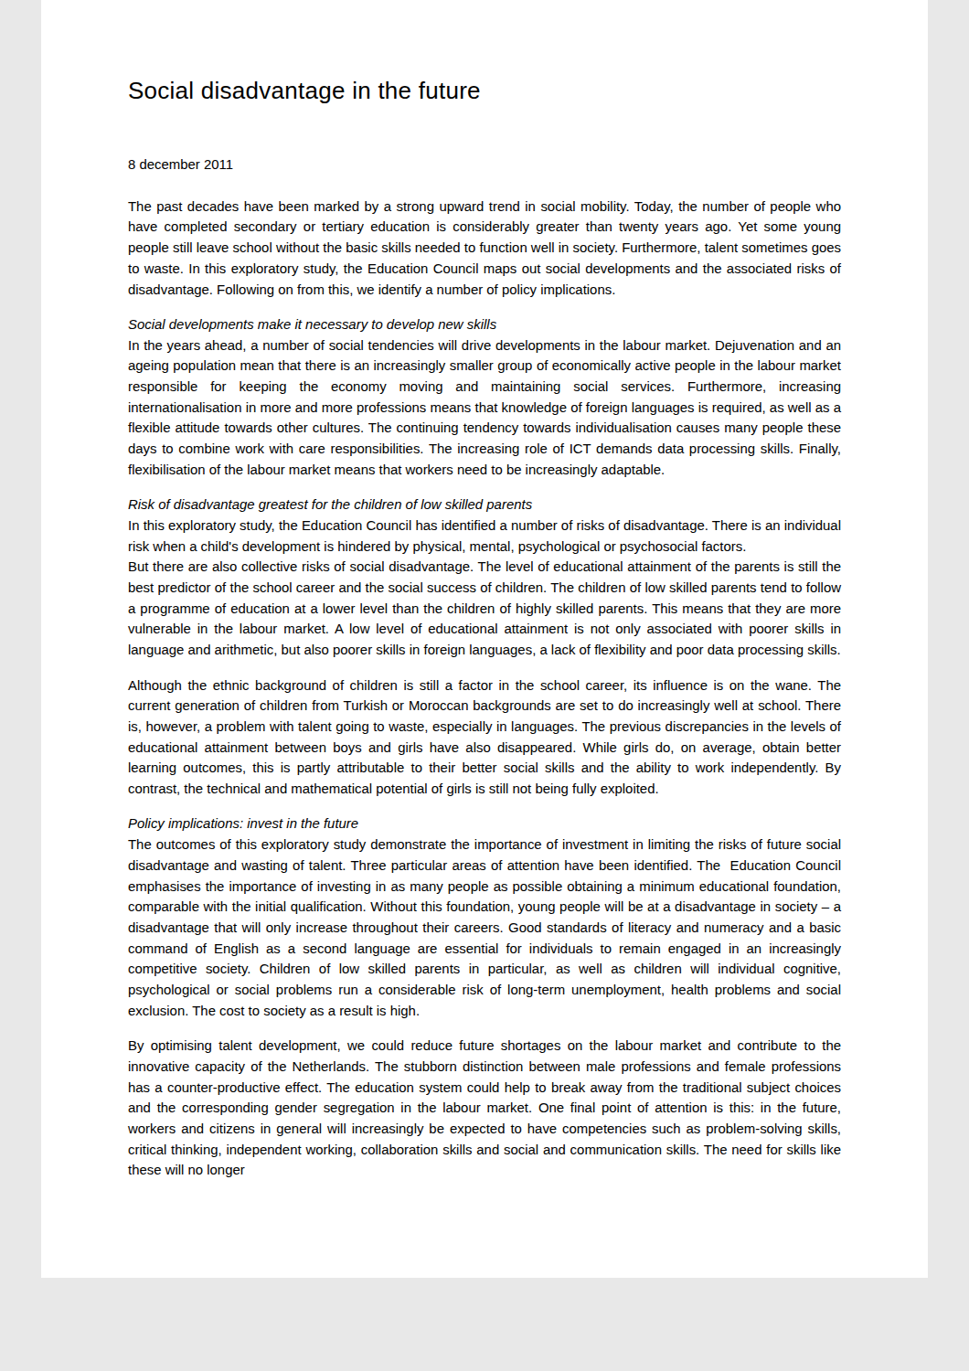Social disadvantage in the future
8 december 2011
The past decades have been marked by a strong upward trend in social mobility. Today, the number of people who have completed secondary or tertiary education is considerably greater than twenty years ago. Yet some young people still leave school without the basic skills needed to function well in society. Furthermore, talent sometimes goes to waste. In this exploratory study, the Education Council maps out social developments and the associated risks of disadvantage. Following on from this, we identify a number of policy implications.
Social developments make it necessary to develop new skills
In the years ahead, a number of social tendencies will drive developments in the labour market. Dejuvenation and an ageing population mean that there is an increasingly smaller group of economically active people in the labour market responsible for keeping the economy moving and maintaining social services. Furthermore, increasing internationalisation in more and more professions means that knowledge of foreign languages is required, as well as a flexible attitude towards other cultures. The continuing tendency towards individualisation causes many people these days to combine work with care responsibilities. The increasing role of ICT demands data processing skills. Finally, flexibilisation of the labour market means that workers need to be increasingly adaptable.
Risk of disadvantage greatest for the children of low skilled parents
In this exploratory study, the Education Council has identified a number of risks of disadvantage. There is an individual risk when a child's development is hindered by physical, mental, psychological or psychosocial factors.
But there are also collective risks of social disadvantage. The level of educational attainment of the parents is still the best predictor of the school career and the social success of children. The children of low skilled parents tend to follow a programme of education at a lower level than the children of highly skilled parents. This means that they are more vulnerable in the labour market. A low level of educational attainment is not only associated with poorer skills in language and arithmetic, but also poorer skills in foreign languages, a lack of flexibility and poor data processing skills.
Although the ethnic background of children is still a factor in the school career, its influence is on the wane. The current generation of children from Turkish or Moroccan backgrounds are set to do increasingly well at school. There is, however, a problem with talent going to waste, especially in languages. The previous discrepancies in the levels of educational attainment between boys and girls have also disappeared. While girls do, on average, obtain better learning outcomes, this is partly attributable to their better social skills and the ability to work independently. By contrast, the technical and mathematical potential of girls is still not being fully exploited.
Policy implications: invest in the future
The outcomes of this exploratory study demonstrate the importance of investment in limiting the risks of future social disadvantage and wasting of talent. Three particular areas of attention have been identified. The Education Council emphasises the importance of investing in as many people as possible obtaining a minimum educational foundation, comparable with the initial qualification. Without this foundation, young people will be at a disadvantage in society – a disadvantage that will only increase throughout their careers. Good standards of literacy and numeracy and a basic command of English as a second language are essential for individuals to remain engaged in an increasingly competitive society. Children of low skilled parents in particular, as well as children will individual cognitive, psychological or social problems run a considerable risk of long-term unemployment, health problems and social exclusion. The cost to society as a result is high.
By optimising talent development, we could reduce future shortages on the labour market and contribute to the innovative capacity of the Netherlands. The stubborn distinction between male professions and female professions has a counter-productive effect. The education system could help to break away from the traditional subject choices and the corresponding gender segregation in the labour market. One final point of attention is this: in the future, workers and citizens in general will increasingly be expected to have competencies such as problem-solving skills, critical thinking, independent working, collaboration skills and social and communication skills. The need for skills like these will no longer